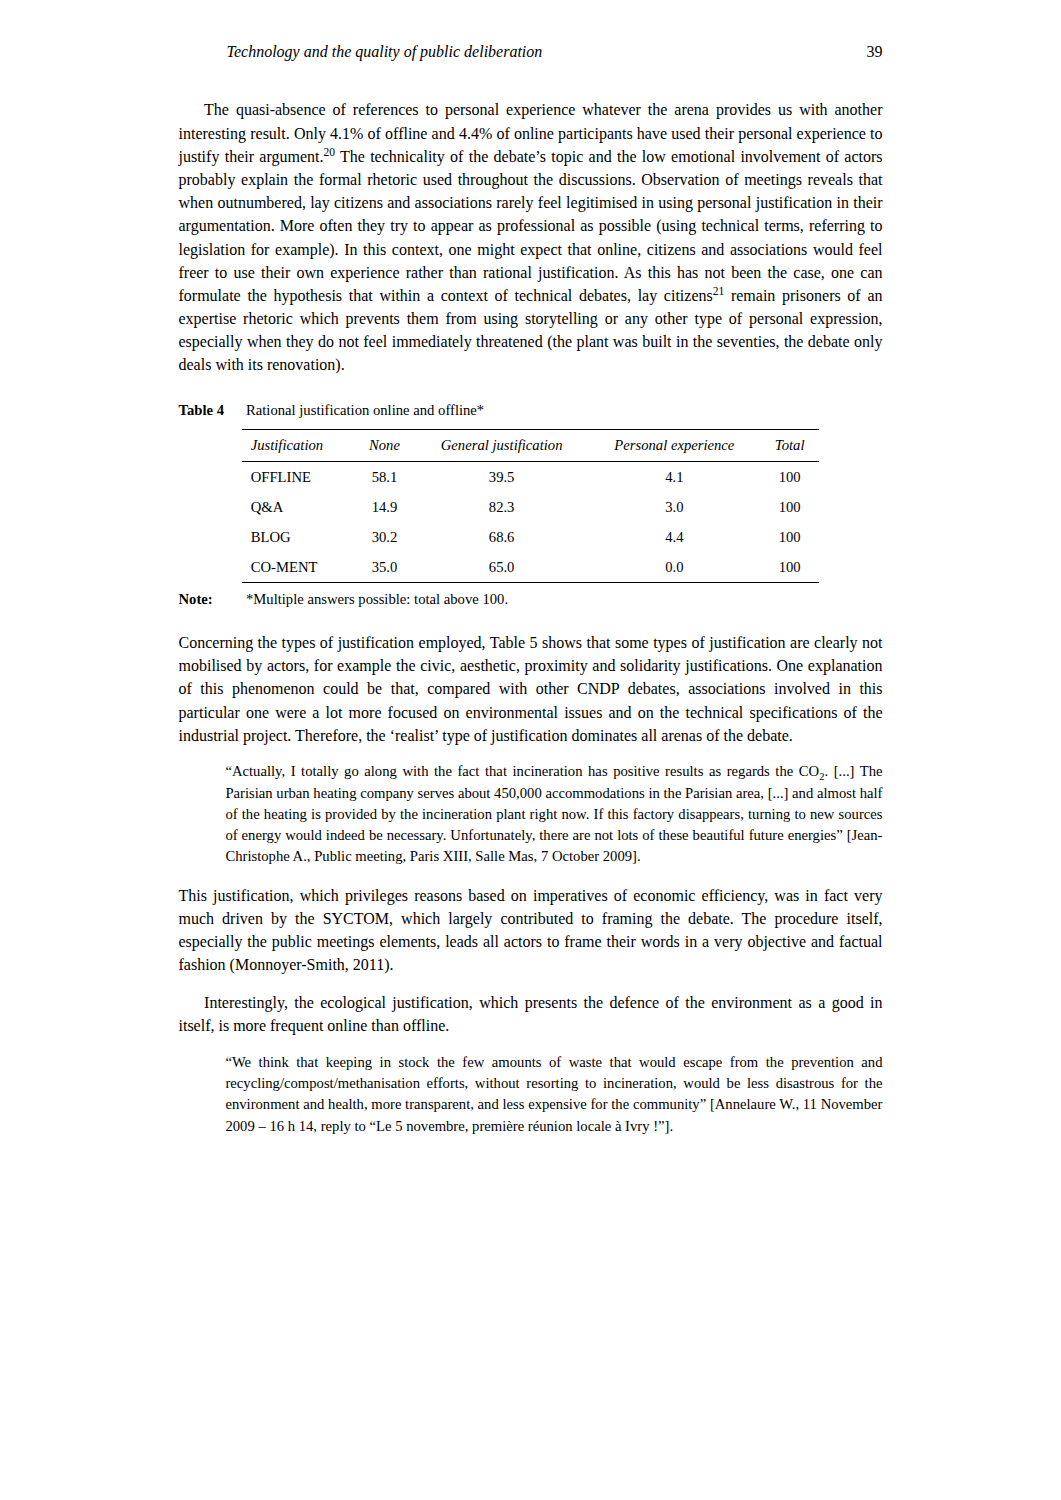Technology and the quality of public deliberation 39
The quasi-absence of references to personal experience whatever the arena provides us with another interesting result. Only 4.1% of offline and 4.4% of online participants have used their personal experience to justify their argument.20 The technicality of the debate’s topic and the low emotional involvement of actors probably explain the formal rhetoric used throughout the discussions. Observation of meetings reveals that when outnumbered, lay citizens and associations rarely feel legitimised in using personal justification in their argumentation. More often they try to appear as professional as possible (using technical terms, referring to legislation for example). In this context, one might expect that online, citizens and associations would feel freer to use their own experience rather than rational justification. As this has not been the case, one can formulate the hypothesis that within a context of technical debates, lay citizens21 remain prisoners of an expertise rhetoric which prevents them from using storytelling or any other type of personal expression, especially when they do not feel immediately threatened (the plant was built in the seventies, the debate only deals with its renovation).
Table 4 Rational justification online and offline*
| Justification | None | General justification | Personal experience | Total |
| --- | --- | --- | --- | --- |
| OFFLINE | 58.1 | 39.5 | 4.1 | 100 |
| Q&A | 14.9 | 82.3 | 3.0 | 100 |
| BLOG | 30.2 | 68.6 | 4.4 | 100 |
| CO-MENT | 35.0 | 65.0 | 0.0 | 100 |
Note:*Multiple answers possible: total above 100.
Concerning the types of justification employed, Table 5 shows that some types of justification are clearly not mobilised by actors, for example the civic, aesthetic, proximity and solidarity justifications. One explanation of this phenomenon could be that, compared with other CNDP debates, associations involved in this particular one were a lot more focused on environmental issues and on the technical specifications of the industrial project. Therefore, the ‘realist’ type of justification dominates all arenas of the debate.
“Actually, I totally go along with the fact that incineration has positive results as regards the CO2. [...] The Parisian urban heating company serves about 450,000 accommodations in the Parisian area, [...] and almost half of the heating is provided by the incineration plant right now. If this factory disappears, turning to new sources of energy would indeed be necessary. Unfortunately, there are not lots of these beautiful future energies” [Jean-Christophe A., Public meeting, Paris XIII, Salle Mas, 7 October 2009].
This justification, which privileges reasons based on imperatives of economic efficiency, was in fact very much driven by the SYCTOM, which largely contributed to framing the debate. The procedure itself, especially the public meetings elements, leads all actors to frame their words in a very objective and factual fashion (Monnoyer-Smith, 2011).
Interestingly, the ecological justification, which presents the defence of the environment as a good in itself, is more frequent online than offline.
“We think that keeping in stock the few amounts of waste that would escape from the prevention and recycling/compost/methanisation efforts, without resorting to incineration, would be less disastrous for the environment and health, more transparent, and less expensive for the community” [Annelaure W., 11 November 2009 – 16 h 14, reply to “Le 5 novembre, première réunion locale à Ivry !”].